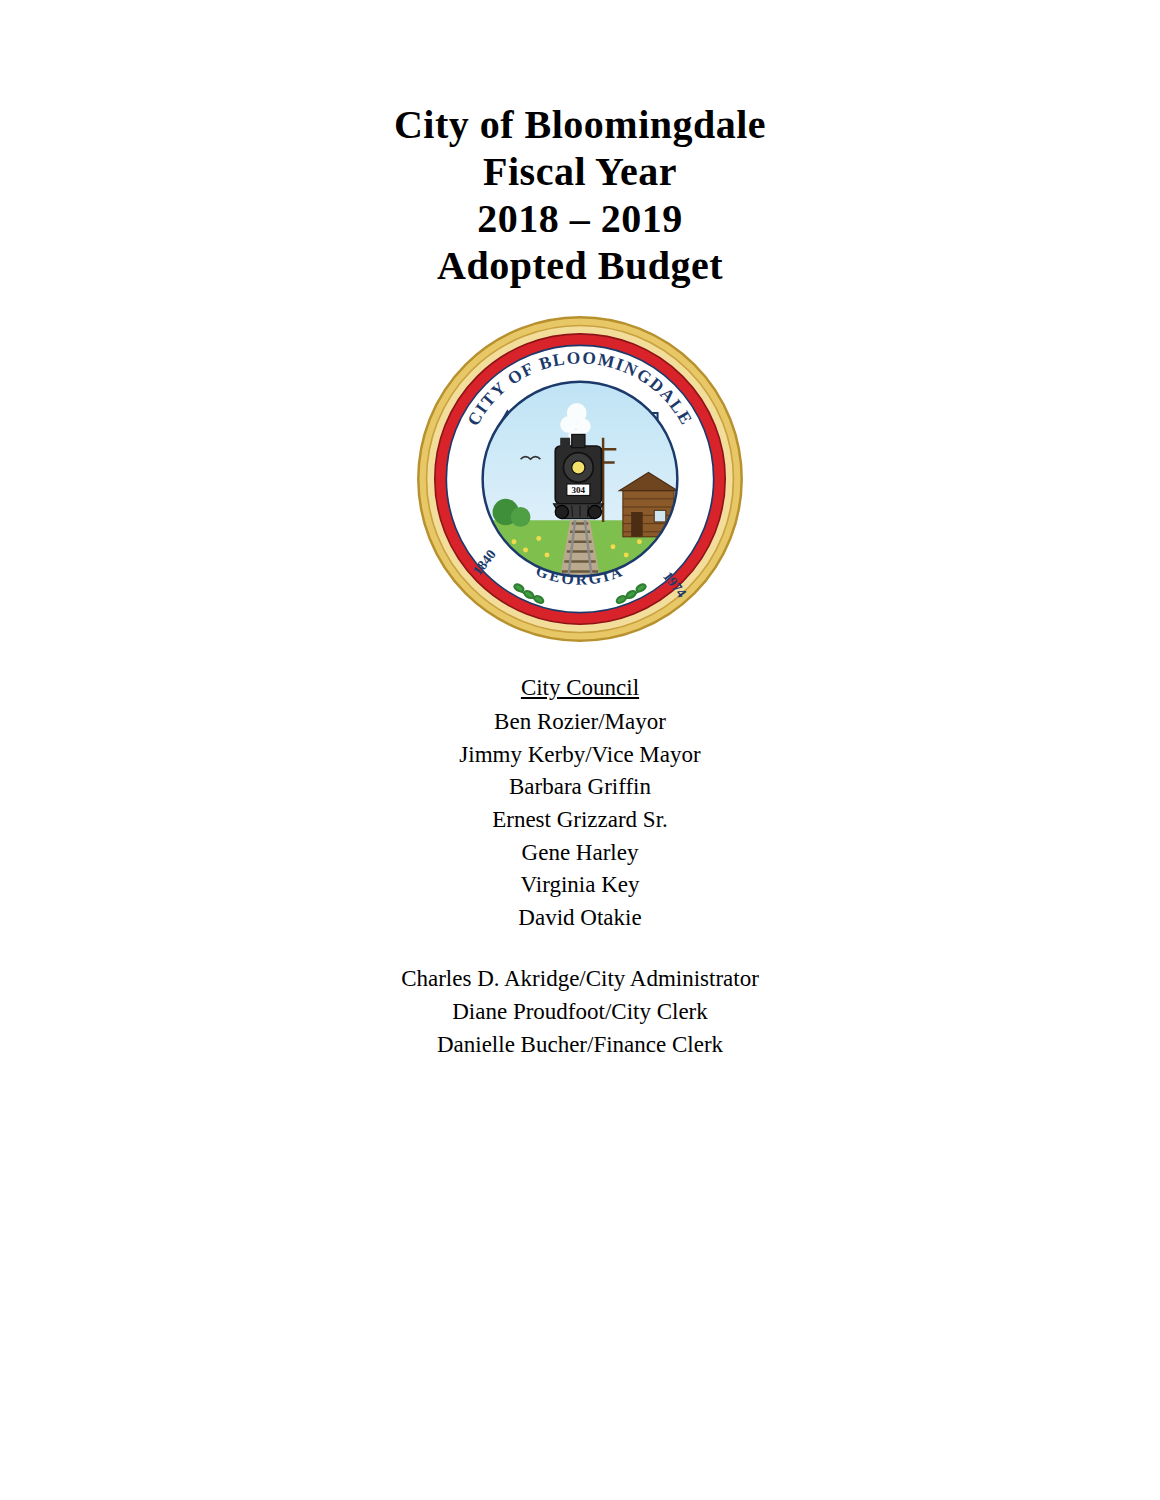City of Bloomingdale
Fiscal Year
2018 – 2019
Adopted Budget
CITY OF BLOOMINGDALE GEORGIA 1840 1974 304
City Council
Ben Rozier/Mayor
Jimmy Kerby/Vice Mayor
Barbara Griffin
Ernest Grizzard Sr.
Gene Harley
Virginia Key
David Otakie
Charles D. Akridge/City Administrator
Diane Proudfoot/City Clerk
Danielle Bucher/Finance Clerk